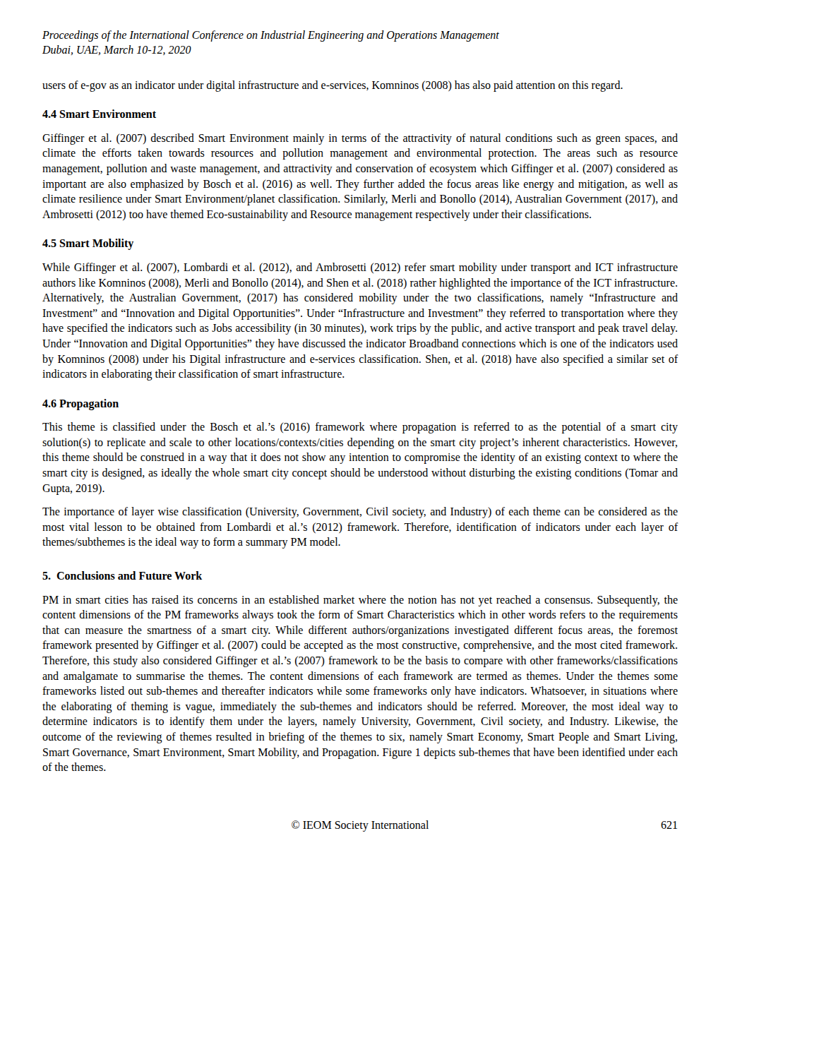Proceedings of the International Conference on Industrial Engineering and Operations Management
Dubai, UAE, March 10-12, 2020
users of e-gov as an indicator under digital infrastructure and e-services, Komninos (2008) has also paid attention on this regard.
4.4 Smart Environment
Giffinger et al. (2007) described Smart Environment mainly in terms of the attractivity of natural conditions such as green spaces, and climate the efforts taken towards resources and pollution management and environmental protection. The areas such as resource management, pollution and waste management, and attractivity and conservation of ecosystem which Giffinger et al. (2007) considered as important are also emphasized by Bosch et al. (2016) as well. They further added the focus areas like energy and mitigation, as well as climate resilience under Smart Environment/planet classification. Similarly, Merli and Bonollo (2014), Australian Government (2017), and Ambrosetti (2012) too have themed Eco-sustainability and Resource management respectively under their classifications.
4.5 Smart Mobility
While Giffinger et al. (2007), Lombardi et al. (2012), and Ambrosetti (2012) refer smart mobility under transport and ICT infrastructure authors like Komninos (2008), Merli and Bonollo (2014), and Shen et al. (2018) rather highlighted the importance of the ICT infrastructure. Alternatively, the Australian Government, (2017) has considered mobility under the two classifications, namely “Infrastructure and Investment” and “Innovation and Digital Opportunities”. Under “Infrastructure and Investment” they referred to transportation where they have specified the indicators such as Jobs accessibility (in 30 minutes), work trips by the public, and active transport and peak travel delay. Under “Innovation and Digital Opportunities” they have discussed the indicator Broadband connections which is one of the indicators used by Komninos (2008) under his Digital infrastructure and e-services classification. Shen, et al. (2018) have also specified a similar set of indicators in elaborating their classification of smart infrastructure.
4.6 Propagation
This theme is classified under the Bosch et al.’s (2016) framework where propagation is referred to as the potential of a smart city solution(s) to replicate and scale to other locations/contexts/cities depending on the smart city project’s inherent characteristics. However, this theme should be construed in a way that it does not show any intention to compromise the identity of an existing context to where the smart city is designed, as ideally the whole smart city concept should be understood without disturbing the existing conditions (Tomar and Gupta, 2019).
The importance of layer wise classification (University, Government, Civil society, and Industry) of each theme can be considered as the most vital lesson to be obtained from Lombardi et al.’s (2012) framework. Therefore, identification of indicators under each layer of themes/subthemes is the ideal way to form a summary PM model.
5. Conclusions and Future Work
PM in smart cities has raised its concerns in an established market where the notion has not yet reached a consensus. Subsequently, the content dimensions of the PM frameworks always took the form of Smart Characteristics which in other words refers to the requirements that can measure the smartness of a smart city. While different authors/organizations investigated different focus areas, the foremost framework presented by Giffinger et al. (2007) could be accepted as the most constructive, comprehensive, and the most cited framework. Therefore, this study also considered Giffinger et al.’s (2007) framework to be the basis to compare with other frameworks/classifications and amalgamate to summarise the themes. The content dimensions of each framework are termed as themes. Under the themes some frameworks listed out sub-themes and thereafter indicators while some frameworks only have indicators. Whatsoever, in situations where the elaborating of theming is vague, immediately the sub-themes and indicators should be referred. Moreover, the most ideal way to determine indicators is to identify them under the layers, namely University, Government, Civil society, and Industry. Likewise, the outcome of the reviewing of themes resulted in briefing of the themes to six, namely Smart Economy, Smart People and Smart Living, Smart Governance, Smart Environment, Smart Mobility, and Propagation. Figure 1 depicts sub-themes that have been identified under each of the themes.
© IEOM Society International
621